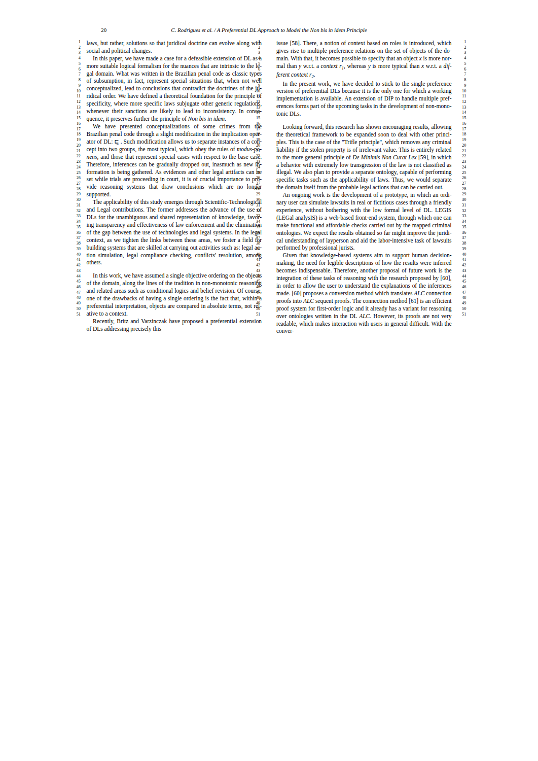20 C. Rodrigues et al. / A Preferential DL Approach to Model the Non bis in idem Principle
1
2
3
4
5
6
7
8
9
10
11
12
13
14
15
16
17
18
19
20
21
22
23
24
25
26
27
28
29
30
31
32
33
34
35
36
37
38
39
40
41
42
43
44
45
46
47
48
49
50
51
laws, but rather, solutions so that juridical doctrine can evolve along with social and political changes.
In this paper, we have made a case for a defeasible extension of DL as a more suitable logical formalism for the nuances that are intrinsic to the legal domain. What was written in the Brazilian penal code as classic types of subsumption, in fact, represent special situations that, when not well conceptualized, lead to conclusions that contradict the doctrines of the juridical order. We have defined a theoretical foundation for the principle of specificity, where more specific laws subjugate other generic regulations, whenever their sanctions are likely to lead to inconsistency. In consequence, it preserves further the principle of Non bis in idem.
We have presented conceptualizations of some crimes from the Brazilian penal code through a slight modification in the implication operator of DL: ⊑̰ . Such modification allows us to separate instances of a concept into two groups, the most typical, which obey the rules of modus-ponens, and those that represent special cases with respect to the base case. Therefore, inferences can be gradually dropped out, inasmuch as new information is being gathered. As evidences and other legal artifacts can be set while trials are proceeding in court, it is of crucial importance to provide reasoning systems that draw conclusions which are no longer supported.
The applicability of this study emerges through Scientific-Technological and Legal contributions. The former addresses the advance of the use of DLs for the unambiguous and shared representation of knowledge, favoring transparency and effectiveness of law enforcement and the elimination of the gap between the use of technologies and legal systems. In the legal context, as we tighten the links between these areas, we foster a field for building systems that are skilled at carrying out activities such as: legal action simulation, legal compliance checking, conflicts' resolution, among others.
In this work, we have assumed a single objective ordering on the objects of the domain, along the lines of the tradition in non-monotonic reasoning and related areas such as conditional logics and belief revision. Of course, one of the drawbacks of having a single ordering is the fact that, within a preferential interpretation, objects are compared in absolute terms, not relative to a context.
Recently, Britz and Varzinczak have proposed a preferential extension of DLs addressing precisely this
1
2
3
4
5
6
7
8
9
10
11
12
13
14
15
16
17
18
19
20
21
22
23
24
25
26
27
28
29
30
31
32
33
34
35
36
37
38
39
40
41
42
43
44
45
46
47
48
49
50
51
issue [58]. There, a notion of context based on roles is introduced, which gives rise to multiple preference relations on the set of objects of the domain. With that, it becomes possible to specify that an object x is more normal than y w.r.t. a context r1, whereas y is more typical than x w.r.t. a different context r2.
In the present work, we have decided to stick to the single-preference version of preferential DLs because it is the only one for which a working implementation is available. An extension of DIP to handle multiple preferences forms part of the upcoming tasks in the development of non-monotonic DLs.
Looking forward, this research has shown encouraging results, allowing the theoretical framework to be expanded soon to deal with other principles. This is the case of the "Trifle principle", which removes any criminal liability if the stolen property is of irrelevant value. This is entirely related to the more general principle of De Minimis Non Curat Lex [59], in which a behavior with extremely low transgression of the law is not classified as illegal. We also plan to provide a separate ontology, capable of performing specific tasks such as the applicability of laws. Thus, we would separate the domain itself from the probable legal actions that can be carried out.
An ongoing work is the development of a prototype, in which an ordinary user can simulate lawsuits in real or fictitious cases through a friendly experience, without bothering with the low formal level of DL. LEGIS (LEGal analysIS) is a web-based front-end system, through which one can make functional and affordable checks carried out by the mapped criminal ontologies. We expect the results obtained so far might improve the juridical understanding of layperson and aid the labor-intensive task of lawsuits performed by professional jurists.
Given that knowledge-based systems aim to support human decision-making, the need for legible descriptions of how the results were inferred becomes indispensable. Therefore, another proposal of future work is the integration of these tasks of reasoning with the research proposed by [60], in order to allow the user to understand the explanations of the inferences made. [60] proposes a conversion method which translates ALC connection proofs into ALC sequent proofs. The connection method [61] is an efficient proof system for first-order logic and it already has a variant for reasoning over ontologies written in the DL ALC. However, its proofs are not very readable, which makes interaction with users in general difficult. With the conver-
1
2
3
4
5
6
7
8
9
10
11
12
13
14
15
16
17
18
19
20
21
22
23
24
25
26
27
28
29
30
31
32
33
34
35
36
37
38
39
40
41
42
43
44
45
46
47
48
49
50
51